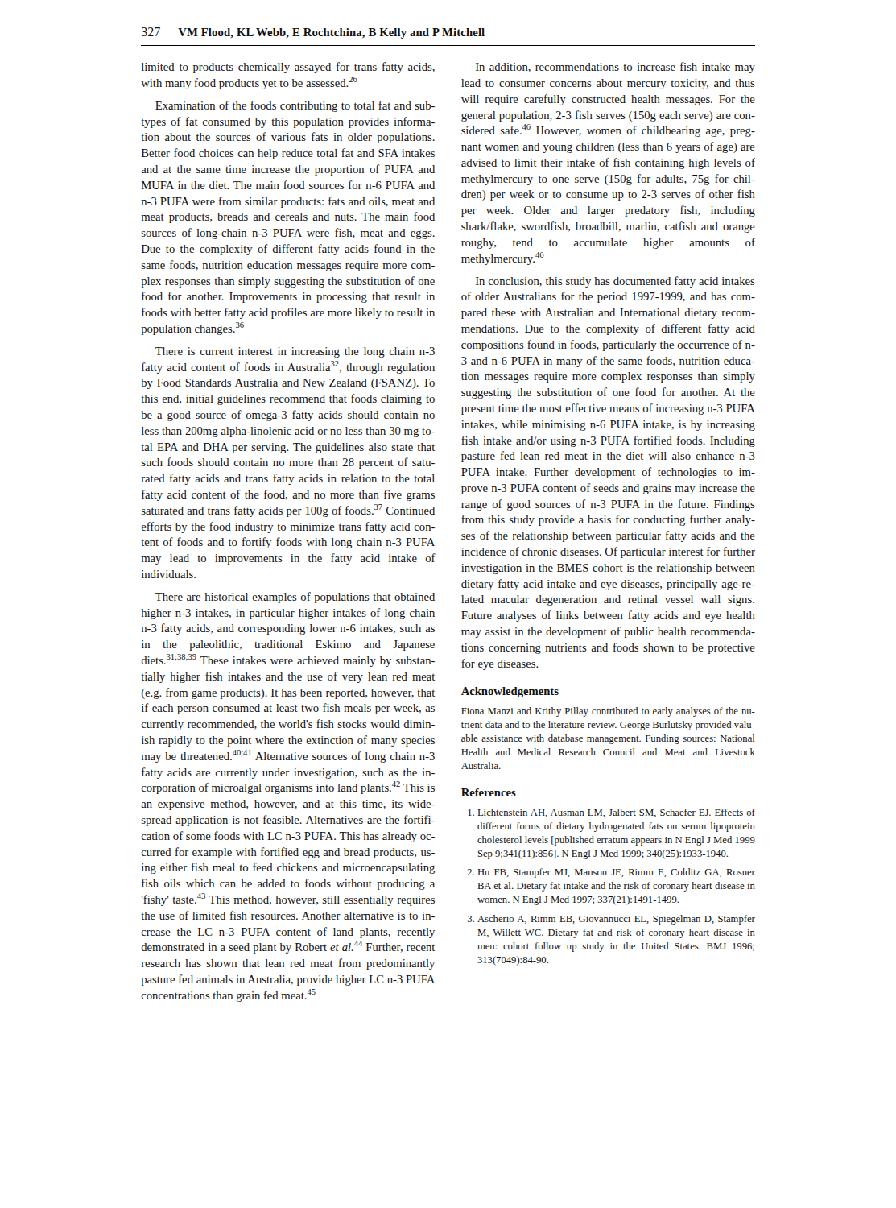327 VM Flood, KL Webb, E Rochtchina, B Kelly and P Mitchell
limited to products chemically assayed for trans fatty acids, with many food products yet to be assessed.26
Examination of the foods contributing to total fat and subtypes of fat consumed by this population provides information about the sources of various fats in older populations. Better food choices can help reduce total fat and SFA intakes and at the same time increase the proportion of PUFA and MUFA in the diet. The main food sources for n-6 PUFA and n-3 PUFA were from similar products: fats and oils, meat and meat products, breads and cereals and nuts. The main food sources of long-chain n-3 PUFA were fish, meat and eggs. Due to the complexity of different fatty acids found in the same foods, nutrition education messages require more complex responses than simply suggesting the substitution of one food for another. Improvements in processing that result in foods with better fatty acid profiles are more likely to result in population changes.36
There is current interest in increasing the long chain n-3 fatty acid content of foods in Australia32, through regulation by Food Standards Australia and New Zealand (FSANZ). To this end, initial guidelines recommend that foods claiming to be a good source of omega-3 fatty acids should contain no less than 200mg alpha-linolenic acid or no less than 30 mg total EPA and DHA per serving. The guidelines also state that such foods should contain no more than 28 percent of saturated fatty acids and trans fatty acids in relation to the total fatty acid content of the food, and no more than five grams saturated and trans fatty acids per 100g of foods.37 Continued efforts by the food industry to minimize trans fatty acid content of foods and to fortify foods with long chain n-3 PUFA may lead to improvements in the fatty acid intake of individuals.
There are historical examples of populations that obtained higher n-3 intakes, in particular higher intakes of long chain n-3 fatty acids, and corresponding lower n-6 intakes, such as in the paleolithic, traditional Eskimo and Japanese diets.31;38;39 These intakes were achieved mainly by substantially higher fish intakes and the use of very lean red meat (e.g. from game products). It has been reported, however, that if each person consumed at least two fish meals per week, as currently recommended, the world's fish stocks would diminish rapidly to the point where the extinction of many species may be threatened.40;41 Alternative sources of long chain n-3 fatty acids are currently under investigation, such as the incorporation of microalgal organisms into land plants.42 This is an expensive method, however, and at this time, its widespread application is not feasible. Alternatives are the fortification of some foods with LC n-3 PUFA. This has already occurred for example with fortified egg and bread products, using either fish meal to feed chickens and microencapsulating fish oils which can be added to foods without producing a 'fishy' taste.43 This method, however, still essentially requires the use of limited fish resources. Another alternative is to increase the LC n-3 PUFA content of land plants, recently demonstrated in a seed plant by Robert et al.44 Further, recent research has shown that lean red meat from predominantly pasture fed animals in Australia, provide higher LC n-3 PUFA concentrations than grain fed meat.45
In addition, recommendations to increase fish intake may lead to consumer concerns about mercury toxicity, and thus will require carefully constructed health messages. For the general population, 2-3 fish serves (150g each serve) are considered safe.46 However, women of childbearing age, pregnant women and young children (less than 6 years of age) are advised to limit their intake of fish containing high levels of methylmercury to one serve (150g for adults, 75g for children) per week or to consume up to 2-3 serves of other fish per week. Older and larger predatory fish, including shark/flake, swordfish, broadbill, marlin, catfish and orange roughy, tend to accumulate higher amounts of methylmercury.46
In conclusion, this study has documented fatty acid intakes of older Australians for the period 1997-1999, and has compared these with Australian and International dietary recommendations. Due to the complexity of different fatty acid compositions found in foods, particularly the occurrence of n-3 and n-6 PUFA in many of the same foods, nutrition education messages require more complex responses than simply suggesting the substitution of one food for another. At the present time the most effective means of increasing n-3 PUFA intakes, while minimising n-6 PUFA intake, is by increasing fish intake and/or using n-3 PUFA fortified foods. Including pasture fed lean red meat in the diet will also enhance n-3 PUFA intake. Further development of technologies to improve n-3 PUFA content of seeds and grains may increase the range of good sources of n-3 PUFA in the future. Findings from this study provide a basis for conducting further analyses of the relationship between particular fatty acids and the incidence of chronic diseases. Of particular interest for further investigation in the BMES cohort is the relationship between dietary fatty acid intake and eye diseases, principally age-related macular degeneration and retinal vessel wall signs. Future analyses of links between fatty acids and eye health may assist in the development of public health recommendations concerning nutrients and foods shown to be protective for eye diseases.
Acknowledgements
Fiona Manzi and Krithy Pillay contributed to early analyses of the nutrient data and to the literature review. George Burlutsky provided valuable assistance with database management. Funding sources: National Health and Medical Research Council and Meat and Livestock Australia.
References
Lichtenstein AH, Ausman LM, Jalbert SM, Schaefer EJ. Effects of different forms of dietary hydrogenated fats on serum lipoprotein cholesterol levels [published erratum appears in N Engl J Med 1999 Sep 9;341(11):856]. N Engl J Med 1999; 340(25):1933-1940.
Hu FB, Stampfer MJ, Manson JE, Rimm E, Colditz GA, Rosner BA et al. Dietary fat intake and the risk of coronary heart disease in women. N Engl J Med 1997; 337(21):1491-1499.
Ascherio A, Rimm EB, Giovannucci EL, Spiegelman D, Stampfer M, Willett WC. Dietary fat and risk of coronary heart disease in men: cohort follow up study in the United States. BMJ 1996; 313(7049):84-90.